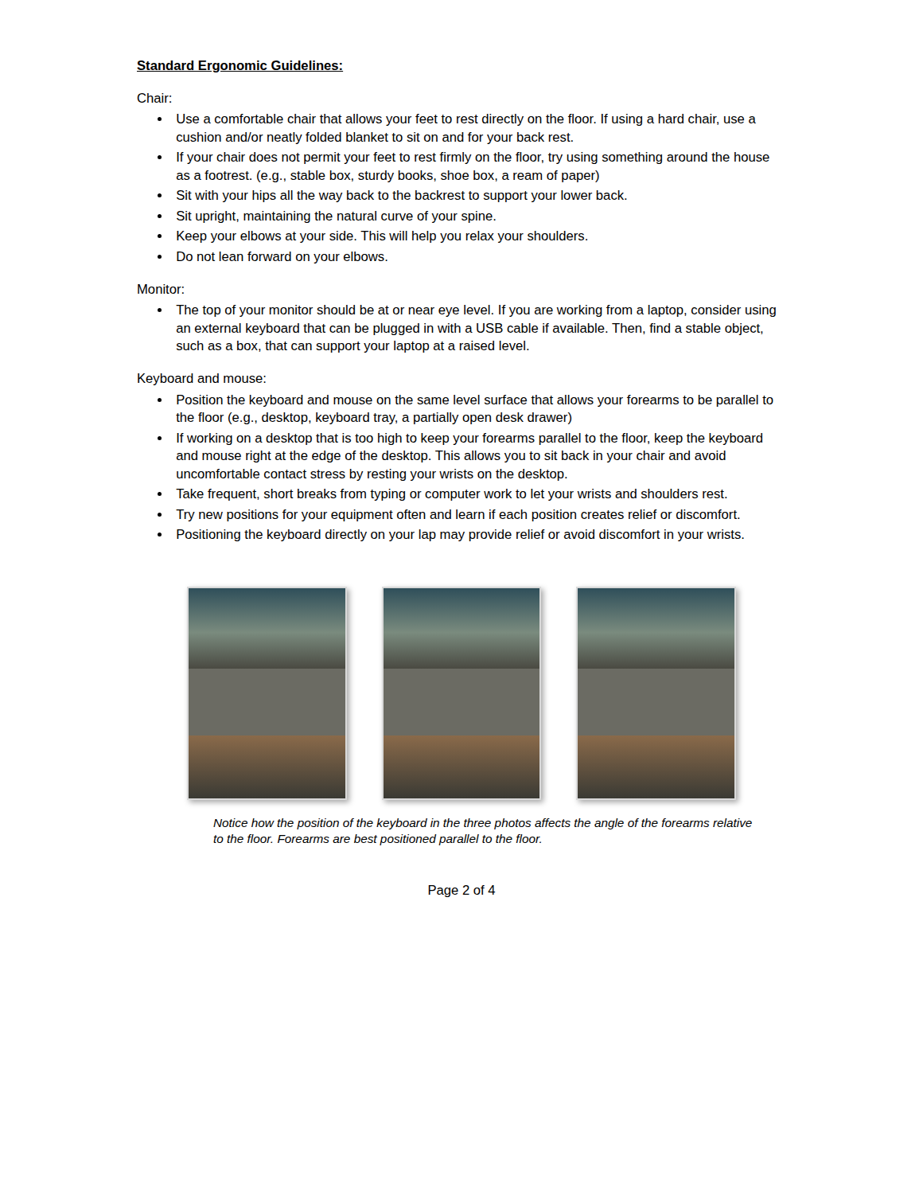Standard Ergonomic Guidelines:
Chair:
Use a comfortable chair that allows your feet to rest directly on the floor. If using a hard chair, use a cushion and/or neatly folded blanket to sit on and for your back rest.
If your chair does not permit your feet to rest firmly on the floor, try using something around the house as a footrest. (e.g., stable box, sturdy books, shoe box, a ream of paper)
Sit with your hips all the way back to the backrest to support your lower back.
Sit upright, maintaining the natural curve of your spine.
Keep your elbows at your side. This will help you relax your shoulders.
Do not lean forward on your elbows.
Monitor:
The top of your monitor should be at or near eye level. If you are working from a laptop, consider using an external keyboard that can be plugged in with a USB cable if available. Then, find a stable object, such as a box, that can support your laptop at a raised level.
Keyboard and mouse:
Position the keyboard and mouse on the same level surface that allows your forearms to be parallel to the floor (e.g., desktop, keyboard tray, a partially open desk drawer)
If working on a desktop that is too high to keep your forearms parallel to the floor, keep the keyboard and mouse right at the edge of the desktop. This allows you to sit back in your chair and avoid uncomfortable contact stress by resting your wrists on the desktop.
Take frequent, short breaks from typing or computer work to let your wrists and shoulders rest.
Try new positions for your equipment often and learn if each position creates relief or discomfort.
Positioning the keyboard directly on your lap may provide relief or avoid discomfort in your wrists.
Notice how the position of the keyboard in the three photos affects the angle of the forearms relative to the floor. Forearms are best positioned parallel to the floor.
Page 2 of 4